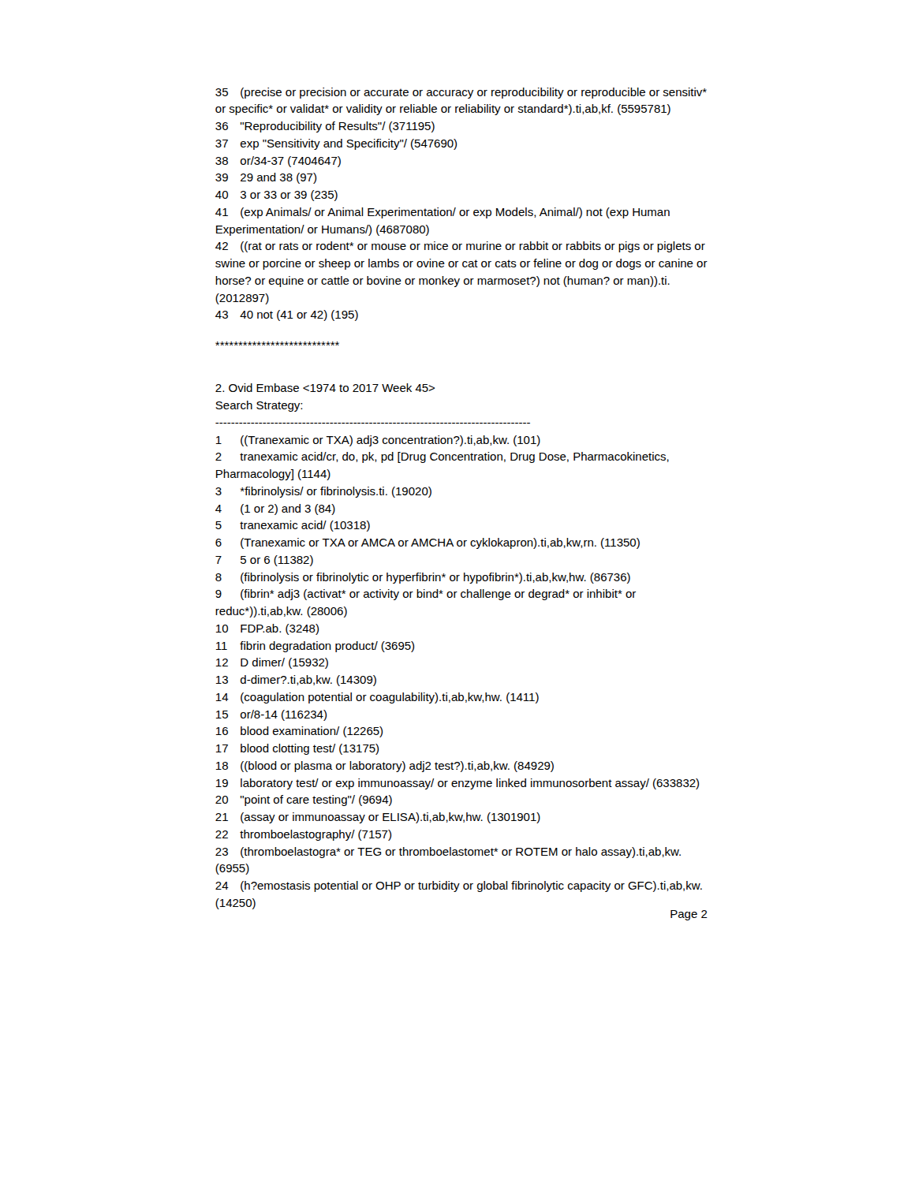35(precise or precision or accurate or accuracy or reproducibility or reproducible or sensitiv* or specific* or validat* or validity or reliable or reliability or standard*).ti,ab,kf. (5595781)
36"Reproducibility of Results"/ (371195)
37exp "Sensitivity and Specificity"/ (547690)
38or/34-37 (7404647)
3929 and 38 (97)
403 or 33 or 39 (235)
41(exp Animals/ or Animal Experimentation/ or exp Models, Animal/) not (exp Human Experimentation/ or Humans/) (4687080)
42((rat or rats or rodent* or mouse or mice or murine or rabbit or rabbits or pigs or piglets or swine or porcine or sheep or lambs or ovine or cat or cats or feline or dog or dogs or canine or horse? or equine or cattle or bovine or monkey or marmoset?) not (human? or man)).ti. (2012897)
4340 not (41 or 42) (195)
***************************
2. Ovid Embase <1974 to 2017 Week 45>
Search Strategy:
--------------------------------------------------------------------------------
1((Tranexamic or TXA) adj3 concentration?).ti,ab,kw. (101)
2tranexamic acid/cr, do, pk, pd [Drug Concentration, Drug Dose, Pharmacokinetics, Pharmacology] (1144)
3*fibrinolysis/ or fibrinolysis.ti. (19020)
4(1 or 2) and 3 (84)
5tranexamic acid/ (10318)
6(Tranexamic or TXA or AMCA or AMCHA or cyklokapron).ti,ab,kw,rn. (11350)
75 or 6 (11382)
8(fibrinolysis or fibrinolytic or hyperfibrin* or hypofibrin*).ti,ab,kw,hw. (86736)
9(fibrin* adj3 (activat* or activity or bind* or challenge or degrad* or inhibit* or reduc*)).ti,ab,kw. (28006)
10 FDP.ab. (3248)
11fibrin degradation product/ (3695)
12 D dimer/ (15932)
13d-dimer?.ti,ab,kw. (14309)
14(coagulation potential or coagulability).ti,ab,kw,hw. (1411)
15or/8-14 (116234)
16blood examination/ (12265)
17blood clotting test/ (13175)
18((blood or plasma or laboratory) adj2 test?).ti,ab,kw. (84929)
19laboratory test/ or exp immunoassay/ or enzyme linked immunosorbent assay/ (633832)
20"point of care testing"/ (9694)
21(assay or immunoassay or ELISA).ti,ab,kw,hw. (1301901)
22thromboelastography/ (7157)
23(thromboelastogra* or TEG or thromboelastomet* or ROTEM or halo assay).ti,ab,kw. (6955)
24(h?emostasis potential or OHP or turbidity or global fibrinolytic capacity or GFC).ti,ab,kw. (14250)
Page 2